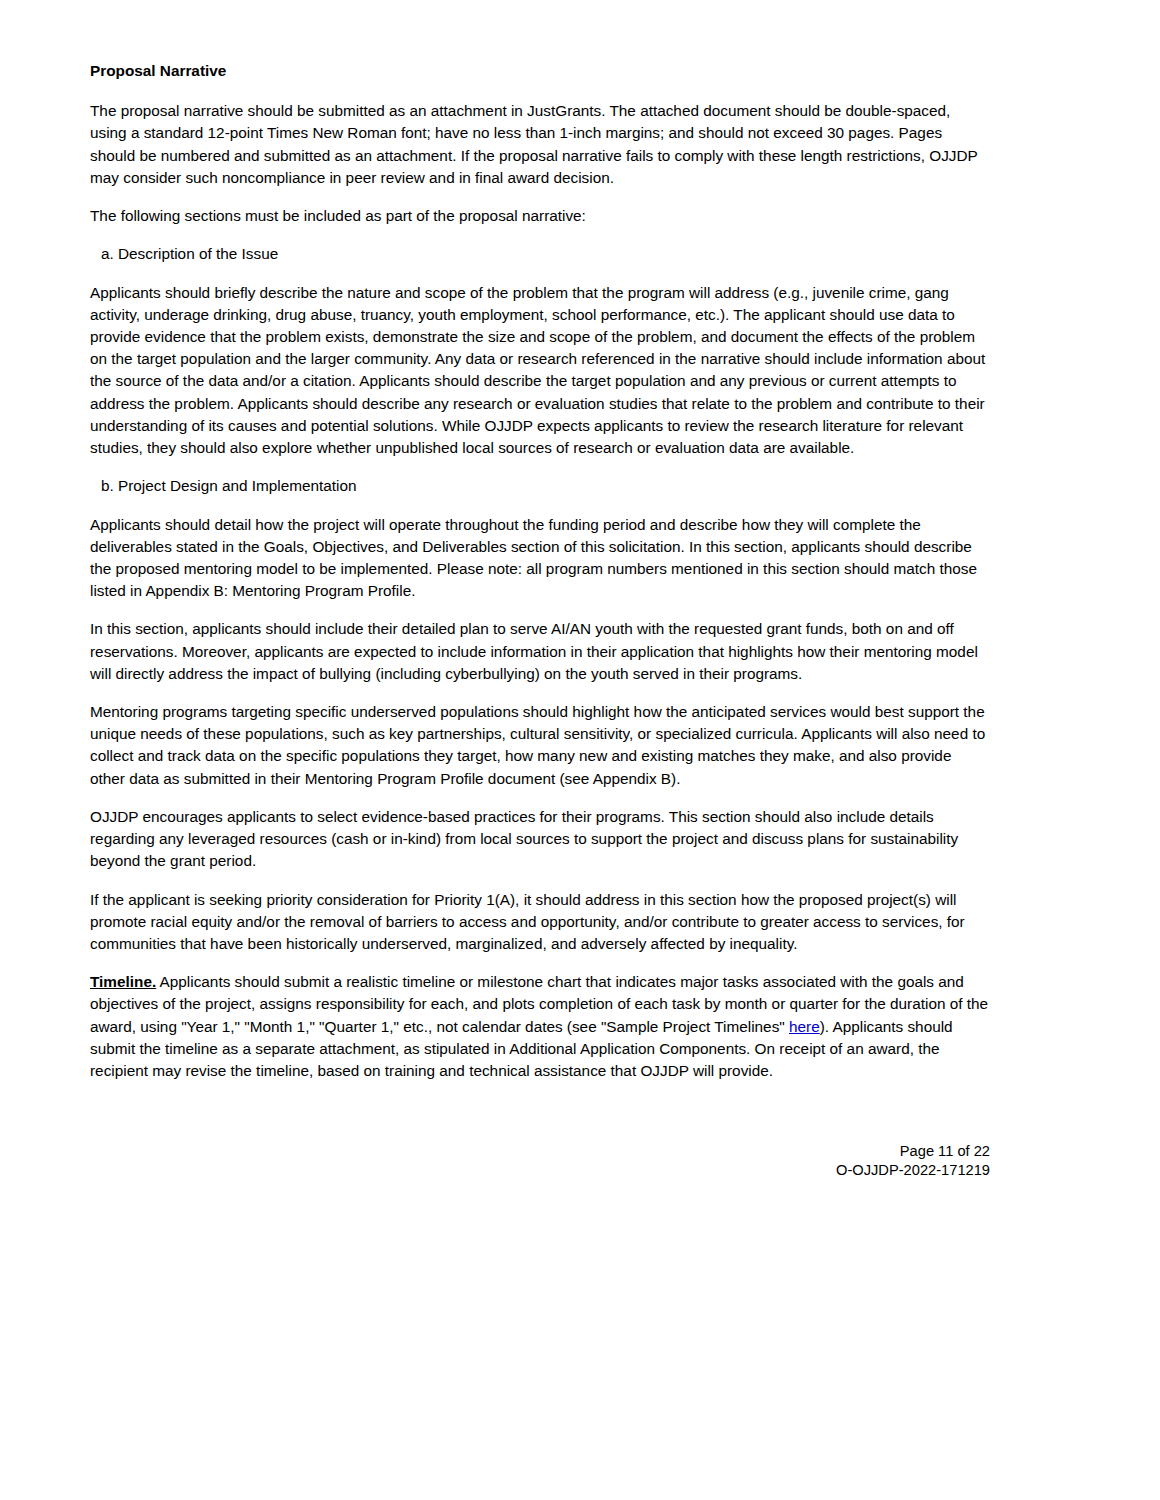Proposal Narrative
The proposal narrative should be submitted as an attachment in JustGrants. The attached document should be double-spaced, using a standard 12-point Times New Roman font; have no less than 1-inch margins; and should not exceed 30 pages. Pages should be numbered and submitted as an attachment. If the proposal narrative fails to comply with these length restrictions, OJJDP may consider such noncompliance in peer review and in final award decision.
The following sections must be included as part of the proposal narrative:
Description of the Issue
Applicants should briefly describe the nature and scope of the problem that the program will address (e.g., juvenile crime, gang activity, underage drinking, drug abuse, truancy, youth employment, school performance, etc.). The applicant should use data to provide evidence that the problem exists, demonstrate the size and scope of the problem, and document the effects of the problem on the target population and the larger community. Any data or research referenced in the narrative should include information about the source of the data and/or a citation. Applicants should describe the target population and any previous or current attempts to address the problem. Applicants should describe any research or evaluation studies that relate to the problem and contribute to their understanding of its causes and potential solutions. While OJJDP expects applicants to review the research literature for relevant studies, they should also explore whether unpublished local sources of research or evaluation data are available.
Project Design and Implementation
Applicants should detail how the project will operate throughout the funding period and describe how they will complete the deliverables stated in the Goals, Objectives, and Deliverables section of this solicitation. In this section, applicants should describe the proposed mentoring model to be implemented. Please note: all program numbers mentioned in this section should match those listed in Appendix B: Mentoring Program Profile.
In this section, applicants should include their detailed plan to serve AI/AN youth with the requested grant funds, both on and off reservations. Moreover, applicants are expected to include information in their application that highlights how their mentoring model will directly address the impact of bullying (including cyberbullying) on the youth served in their programs.
Mentoring programs targeting specific underserved populations should highlight how the anticipated services would best support the unique needs of these populations, such as key partnerships, cultural sensitivity, or specialized curricula. Applicants will also need to collect and track data on the specific populations they target, how many new and existing matches they make, and also provide other data as submitted in their Mentoring Program Profile document (see Appendix B).
OJJDP encourages applicants to select evidence-based practices for their programs. This section should also include details regarding any leveraged resources (cash or in-kind) from local sources to support the project and discuss plans for sustainability beyond the grant period.
If the applicant is seeking priority consideration for Priority 1(A), it should address in this section how the proposed project(s) will promote racial equity and/or the removal of barriers to access and opportunity, and/or contribute to greater access to services, for communities that have been historically underserved, marginalized, and adversely affected by inequality.
Timeline. Applicants should submit a realistic timeline or milestone chart that indicates major tasks associated with the goals and objectives of the project, assigns responsibility for each, and plots completion of each task by month or quarter for the duration of the award, using "Year 1," "Month 1," "Quarter 1," etc., not calendar dates (see "Sample Project Timelines" here). Applicants should submit the timeline as a separate attachment, as stipulated in Additional Application Components. On receipt of an award, the recipient may revise the timeline, based on training and technical assistance that OJJDP will provide.
Page 11 of 22
O-OJJDP-2022-171219